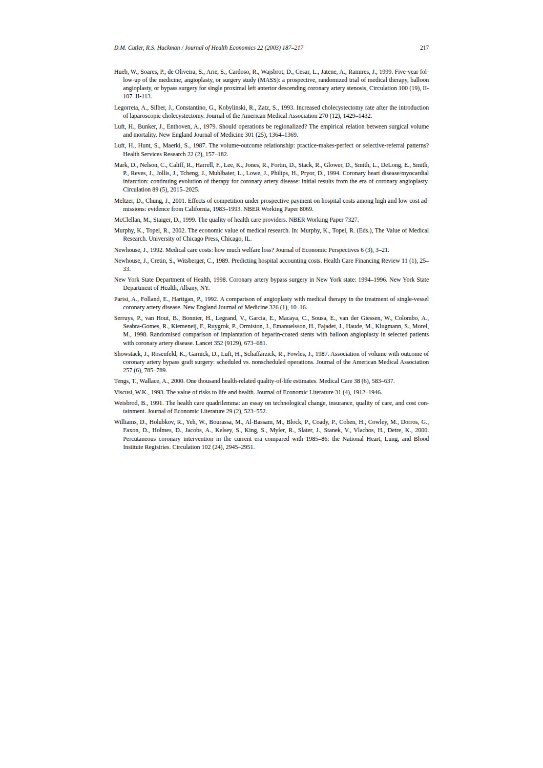D.M. Cutler, R.S. Huckman / Journal of Health Economics 22 (2003) 187–217 217
Hueb, W., Soares, P., de Oliveira, S., Arie, S., Cardoso, R., Wajsbrot, D., Cesar, L., Jatene, A., Ramires, J., 1999. Five-year follow-up of the medicine, angioplasty, or surgery study (MASS): a prospective, randomized trial of medical therapy, balloon angioplasty, or bypass surgery for single proximal left anterior descending coronary artery stenosis, Circulation 100 (19), II-107–II-113.
Legorreta, A., Silber, J., Constantino, G., Kobylinski, R., Zatz, S., 1993. Increased cholecystectomy rate after the introduction of laparoscopic cholecystectomy. Journal of the American Medical Association 270 (12), 1429–1432.
Luft, H., Bunker, J., Enthoven, A., 1979. Should operations be regionalized? The empirical relation between surgical volume and mortality. New England Journal of Medicine 301 (25), 1364–1369.
Luft, H., Hunt, S., Maerki, S., 1987. The volume-outcome relationship: practice-makes-perfect or selective-referral patterns? Health Services Research 22 (2), 157–182.
Mark, D., Nelson, C., Califf, R., Harrell, F., Lee, K., Jones, R., Fortin, D., Stack, R., Glower, D., Smith, L., DeLong, E., Smith, P., Reves, J., Jollis, J., Tcheng, J., Muhlbaier, L., Lowe, J., Philips, H., Pryor, D., 1994. Coronary heart disease/myocardial infarction: continuing evolution of therapy for coronary artery disease: initial results from the era of coronary angioplasty. Circulation 89 (5), 2015–2025.
Meltzer, D., Chung, J., 2001. Effects of competition under prospective payment on hospital costs among high and low cost admissions: evidence from California, 1983–1993. NBER Working Paper 8069.
McClellan, M., Staiger, D., 1999. The quality of health care providers. NBER Working Paper 7327.
Murphy, K., Topel, R., 2002. The economic value of medical research. In: Murphy, K., Topel, R. (Eds.), The Value of Medical Research. University of Chicago Press, Chicago, IL.
Newhouse, J., 1992. Medical care costs: how much welfare loss? Journal of Economic Perspectives 6 (3), 3–21.
Newhouse, J., Cretin, S., Witsberger, C., 1989. Predicting hospital accounting costs. Health Care Financing Review 11 (1), 25–33.
New York State Department of Health, 1998. Coronary artery bypass surgery in New York state: 1994–1996. New York State Department of Health, Albany, NY.
Parisi, A., Folland, E., Hartigan, P., 1992. A comparison of angioplasty with medical therapy in the treatment of single-vessel coronary artery disease. New England Journal of Medicine 326 (1), 10–16.
Serruys, P., van Hout, B., Bonnier, H., Legrand, V., Garcia, E., Macaya, C., Sousa, E., van der Giessen, W., Colombo, A., Seabra-Gomes, R., Kiemeneij, F., Ruygrok, P., Ormiston, J., Emanuelsson, H., Fajadet, J., Haude, M., Klugmann, S., Morel, M., 1998. Randomised comparison of implantation of heparin-coated stents with balloon angioplasty in selected patients with coronary artery disease. Lancet 352 (9129), 673–681.
Showstack, J., Rosenfeld, K., Garnick, D., Luft, H., Schaffarzick, R., Fowles, J., 1987. Association of volume with outcome of coronary artery bypass graft surgery: scheduled vs. nonscheduled operations. Journal of the American Medical Association 257 (6), 785–789.
Tengs, T., Wallace, A., 2000. One thousand health-related quality-of-life estimates. Medical Care 38 (6), 583–637.
Viscusi, W.K., 1993. The value of risks to life and health. Journal of Economic Literature 31 (4), 1912–1946.
Weisbrod, B., 1991. The health care quadrilemma: an essay on technological change, insurance, quality of care, and cost containment. Journal of Economic Literature 29 (2), 523–552.
Williams, D., Holubkov, R., Yeh, W., Bourassa, M., Al-Bassam, M., Block, P., Coady, P., Cohen, H., Cowley, M., Dorros, G., Faxon, D., Holmes, D., Jacobs, A., Kelsey, S., King, S., Myler, R., Slater, J., Stanek, V., Vlachos, H., Detre, K., 2000. Percutaneous coronary intervention in the current era compared with 1985–86: the National Heart, Lung, and Blood Institute Registries. Circulation 102 (24), 2945–2951.